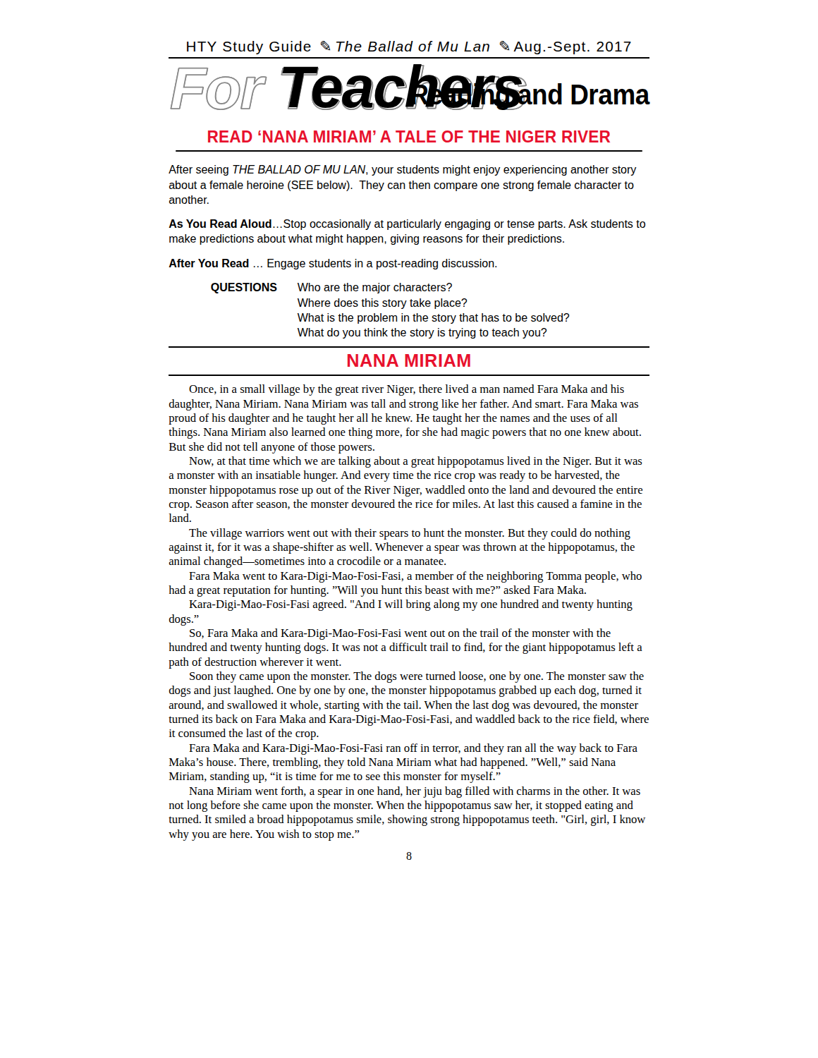HTY Study Guide ✎The Ballad of Mu Lan ✎Aug.-Sept. 2017
For Teachers
Teachers
Reading and Drama
READ ‘NANA MIRIAM’ A TALE OF THE NIGER RIVER
After seeing THE BALLAD OF MU LAN, your students might enjoy experiencing another story about a female heroine (SEE below). They can then compare one strong female character to another.
As You Read Aloud…Stop occasionally at particularly engaging or tense parts. Ask students to make predictions about what might happen, giving reasons for their predictions.
After You Read … Engage students in a post-reading discussion.
QUESTIONS
Who are the major characters?
Where does this story take place?
What is the problem in the story that has to be solved?
What do you think the story is trying to teach you?
NANA MIRIAM
Once, in a small village by the great river Niger, there lived a man named Fara Maka and his daughter, Nana Miriam. Nana Miriam was tall and strong like her father. And smart. Fara Maka was proud of his daughter and he taught her all he knew. He taught her the names and the uses of all things. Nana Miriam also learned one thing more, for she had magic powers that no one knew about. But she did not tell anyone of those powers.
Now, at that time which we are talking about a great hippopotamus lived in the Niger. But it was a monster with an insatiable hunger. And every time the rice crop was ready to be harvested, the monster hippopotamus rose up out of the River Niger, waddled onto the land and devoured the entire crop. Season after season, the monster devoured the rice for miles. At last this caused a famine in the land.
The village warriors went out with their spears to hunt the monster. But they could do nothing against it, for it was a shape-shifter as well. Whenever a spear was thrown at the hippopotamus, the animal changed—sometimes into a crocodile or a manatee.
Fara Maka went to Kara-Digi-Mao-Fosi-Fasi, a member of the neighboring Tomma people, who had a great reputation for hunting. ”Will you hunt this beast with me?” asked Fara Maka.
Kara-Digi-Mao-Fosi-Fasi agreed. "And I will bring along my one hundred and twenty hunting dogs.”
So, Fara Maka and Kara-Digi-Mao-Fosi-Fasi went out on the trail of the monster with the hundred and twenty hunting dogs. It was not a difficult trail to find, for the giant hippopotamus left a path of destruction wherever it went.
Soon they came upon the monster. The dogs were turned loose, one by one. The monster saw the dogs and just laughed. One by one by one, the monster hippopotamus grabbed up each dog, turned it around, and swallowed it whole, starting with the tail. When the last dog was devoured, the monster turned its back on Fara Maka and Kara-Digi-Mao-Fosi-Fasi, and waddled back to the rice field, where it consumed the last of the crop.
Fara Maka and Kara-Digi-Mao-Fosi-Fasi ran off in terror, and they ran all the way back to Fara Maka’s house. There, trembling, they told Nana Miriam what had happened. ”Well,” said Nana Miriam, standing up, “it is time for me to see this monster for myself.”
Nana Miriam went forth, a spear in one hand, her juju bag filled with charms in the other. It was not long before she came upon the monster. When the hippopotamus saw her, it stopped eating and turned. It smiled a broad hippopotamus smile, showing strong hippopotamus teeth. "Girl, girl, I know why you are here. You wish to stop me.”
8